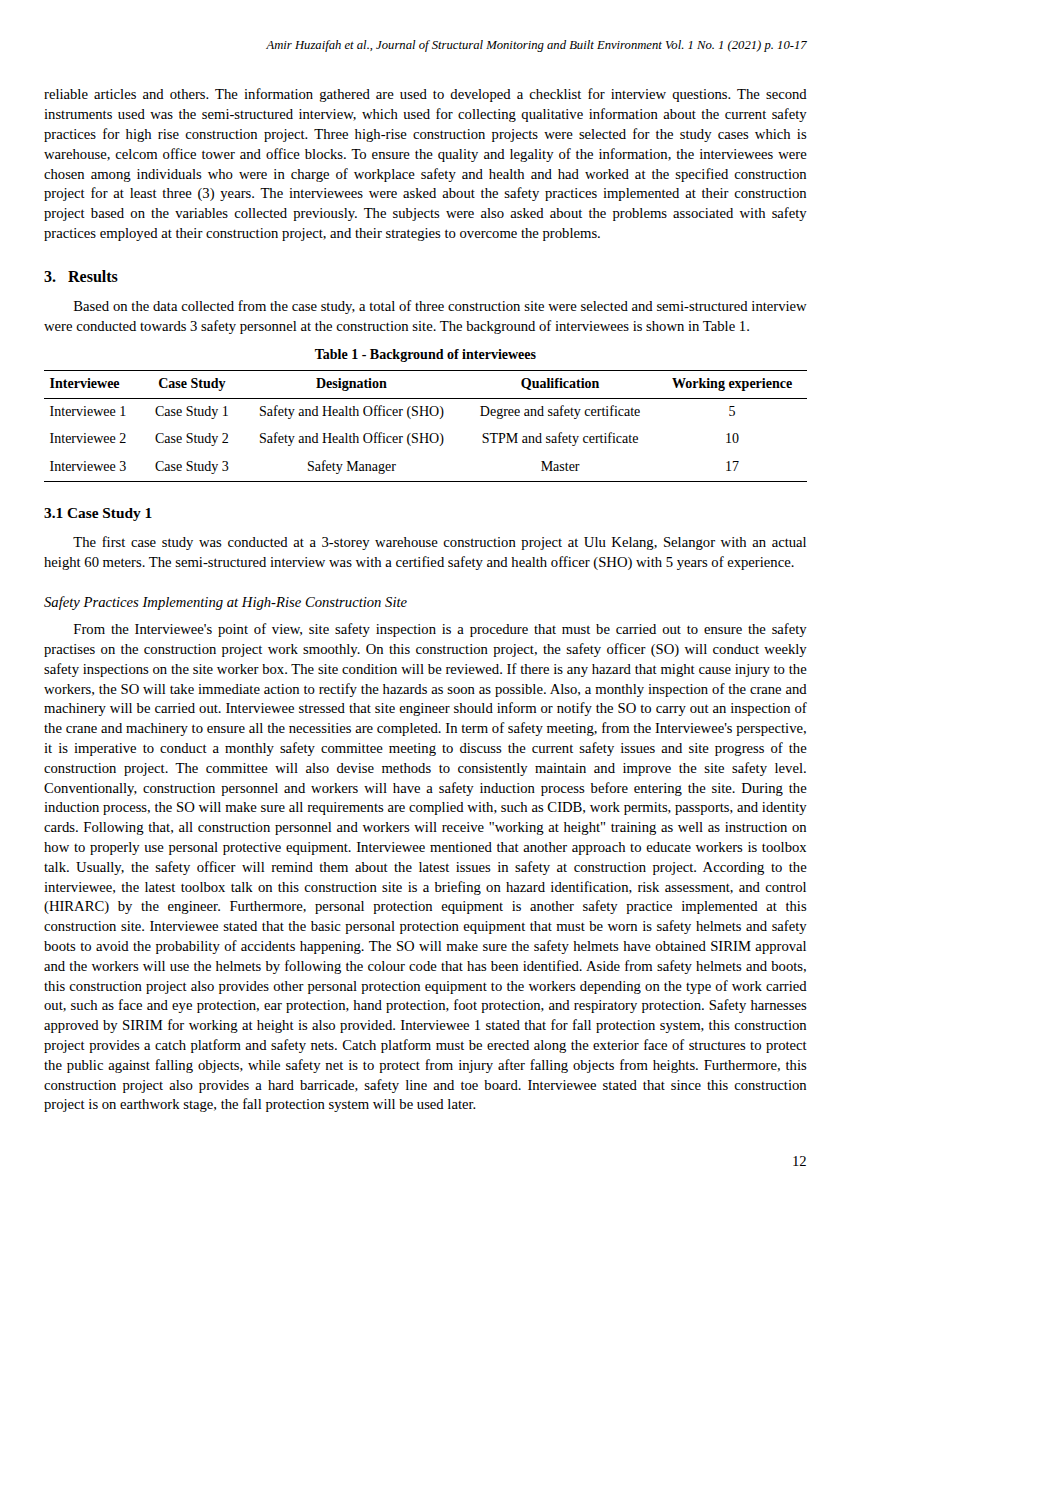Amir Huzaifah et al., Journal of Structural Monitoring and Built Environment Vol. 1 No. 1 (2021) p. 10-17
reliable articles and others. The information gathered are used to developed a checklist for interview questions. The second instruments used was the semi-structured interview, which used for collecting qualitative information about the current safety practices for high rise construction project. Three high-rise construction projects were selected for the study cases which is warehouse, celcom office tower and office blocks. To ensure the quality and legality of the information, the interviewees were chosen among individuals who were in charge of workplace safety and health and had worked at the specified construction project for at least three (3) years. The interviewees were asked about the safety practices implemented at their construction project based on the variables collected previously. The subjects were also asked about the problems associated with safety practices employed at their construction project, and their strategies to overcome the problems.
3. Results
Based on the data collected from the case study, a total of three construction site were selected and semi-structured interview were conducted towards 3 safety personnel at the construction site. The background of interviewees is shown in Table 1.
Table 1 - Background of interviewees
| Interviewee | Case Study | Designation | Qualification | Working experience |
| --- | --- | --- | --- | --- |
| Interviewee 1 | Case Study 1 | Safety and Health Officer (SHO) | Degree and safety certificate | 5 |
| Interviewee 2 | Case Study 2 | Safety and Health Officer (SHO) | STPM and safety certificate | 10 |
| Interviewee 3 | Case Study 3 | Safety Manager | Master | 17 |
3.1 Case Study 1
The first case study was conducted at a 3-storey warehouse construction project at Ulu Kelang, Selangor with an actual height 60 meters. The semi-structured interview was with a certified safety and health officer (SHO) with 5 years of experience.
Safety Practices Implementing at High-Rise Construction Site
From the Interviewee's point of view, site safety inspection is a procedure that must be carried out to ensure the safety practises on the construction project work smoothly. On this construction project, the safety officer (SO) will conduct weekly safety inspections on the site worker box. The site condition will be reviewed. If there is any hazard that might cause injury to the workers, the SO will take immediate action to rectify the hazards as soon as possible. Also, a monthly inspection of the crane and machinery will be carried out. Interviewee stressed that site engineer should inform or notify the SO to carry out an inspection of the crane and machinery to ensure all the necessities are completed. In term of safety meeting, from the Interviewee's perspective, it is imperative to conduct a monthly safety committee meeting to discuss the current safety issues and site progress of the construction project. The committee will also devise methods to consistently maintain and improve the site safety level. Conventionally, construction personnel and workers will have a safety induction process before entering the site. During the induction process, the SO will make sure all requirements are complied with, such as CIDB, work permits, passports, and identity cards. Following that, all construction personnel and workers will receive "working at height" training as well as instruction on how to properly use personal protective equipment. Interviewee mentioned that another approach to educate workers is toolbox talk. Usually, the safety officer will remind them about the latest issues in safety at construction project. According to the interviewee, the latest toolbox talk on this construction site is a briefing on hazard identification, risk assessment, and control (HIRARC) by the engineer. Furthermore, personal protection equipment is another safety practice implemented at this construction site. Interviewee stated that the basic personal protection equipment that must be worn is safety helmets and safety boots to avoid the probability of accidents happening. The SO will make sure the safety helmets have obtained SIRIM approval and the workers will use the helmets by following the colour code that has been identified. Aside from safety helmets and boots, this construction project also provides other personal protection equipment to the workers depending on the type of work carried out, such as face and eye protection, ear protection, hand protection, foot protection, and respiratory protection. Safety harnesses approved by SIRIM for working at height is also provided. Interviewee 1 stated that for fall protection system, this construction project provides a catch platform and safety nets. Catch platform must be erected along the exterior face of structures to protect the public against falling objects, while safety net is to protect from injury after falling objects from heights. Furthermore, this construction project also provides a hard barricade, safety line and toe board. Interviewee stated that since this construction project is on earthwork stage, the fall protection system will be used later.
12